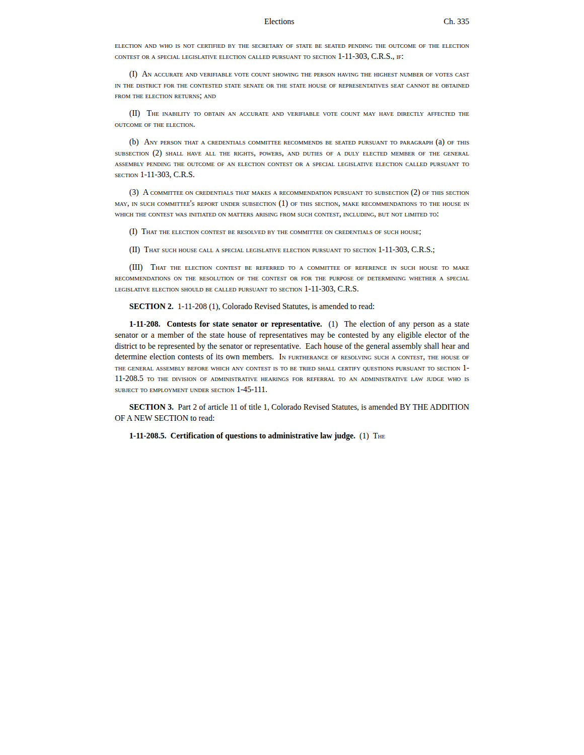Elections
Ch. 335
election and who is not certified by the secretary of state be seated pending the outcome of the election contest or a special legislative election called pursuant to section 1-11-303, C.R.S., if:
(I) An accurate and verifiable vote count showing the person having the highest number of votes cast in the district for the contested state senate or the state house of representatives seat cannot be obtained from the election returns; and
(II) The inability to obtain an accurate and verifiable vote count may have directly affected the outcome of the election.
(b) Any person that a credentials committee recommends be seated pursuant to paragraph (a) of this subsection (2) shall have all the rights, powers, and duties of a duly elected member of the general assembly pending the outcome of an election contest or a special legislative election called pursuant to section 1-11-303, C.R.S.
(3) A committee on credentials that makes a recommendation pursuant to subsection (2) of this section may, in such committee's report under subsection (1) of this section, make recommendations to the house in which the contest was initiated on matters arising from such contest, including, but not limited to:
(I) That the election contest be resolved by the committee on credentials of such house;
(II) That such house call a special legislative election pursuant to section 1-11-303, C.R.S.;
(III) That the election contest be referred to a committee of reference in such house to make recommendations on the resolution of the contest or for the purpose of determining whether a special legislative election should be called pursuant to section 1-11-303, C.R.S.
SECTION 2. 1-11-208 (1), Colorado Revised Statutes, is amended to read:
1-11-208. Contests for state senator or representative. (1) The election of any person as a state senator or a member of the state house of representatives may be contested by any eligible elector of the district to be represented by the senator or representative. Each house of the general assembly shall hear and determine election contests of its own members. In furtherance of resolving such a contest, the house of the general assembly before which any contest is to be tried shall certify questions pursuant to section 1-11-208.5 to the division of administrative hearings for referral to an administrative law judge who is subject to employment under section 1-45-111.
SECTION 3. Part 2 of article 11 of title 1, Colorado Revised Statutes, is amended BY THE ADDITION OF A NEW SECTION to read:
1-11-208.5. Certification of questions to administrative law judge. (1) The